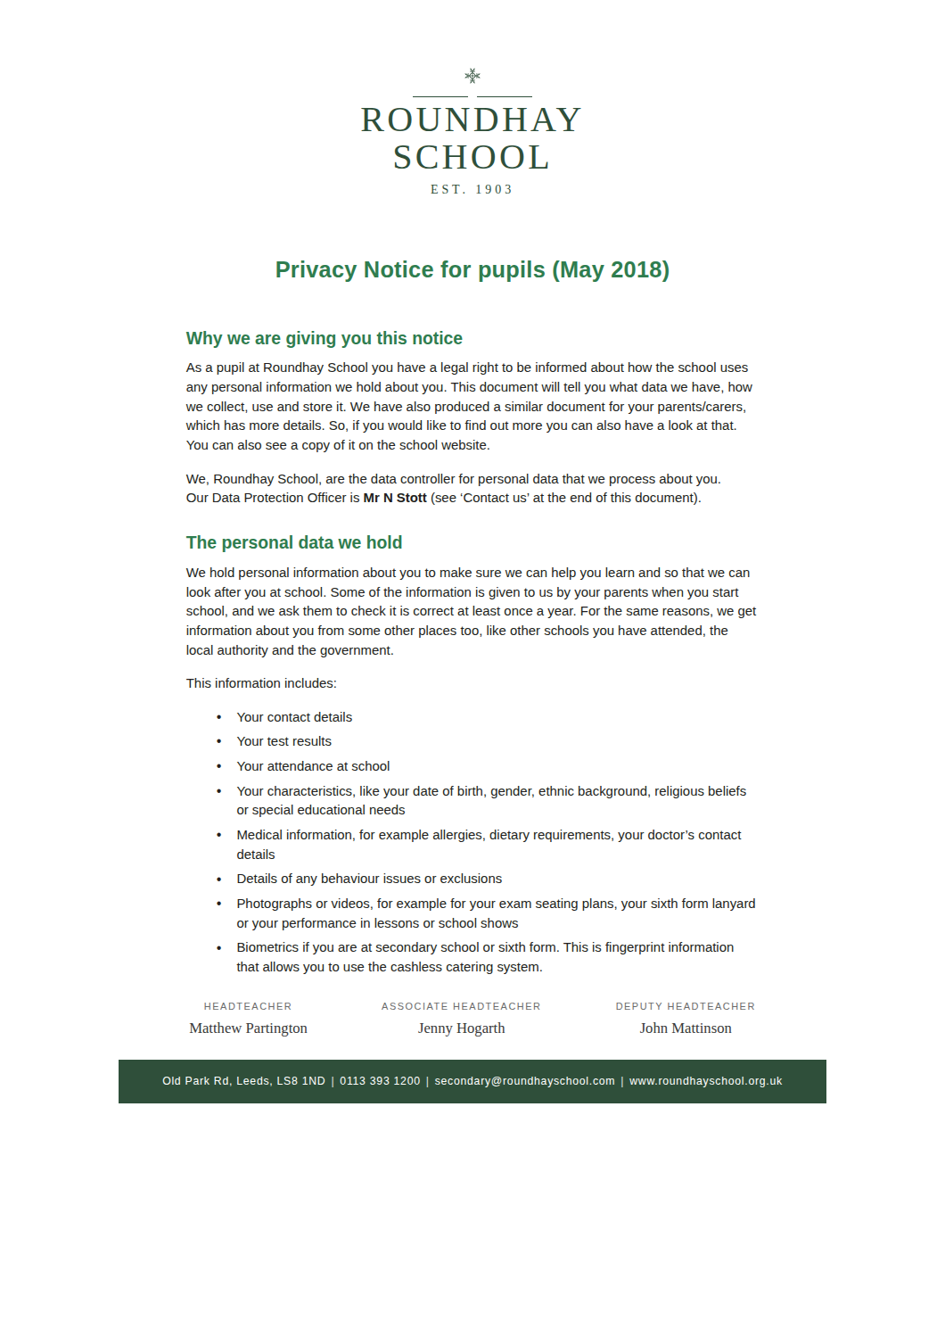ROUNDHAY SCHOOL
EST. 1903
Privacy Notice for pupils (May 2018)
Why we are giving you this notice
As a pupil at Roundhay School you have a legal right to be informed about how the school uses any personal information we hold about you. This document will tell you what data we have, how we collect, use and store it. We have also produced a similar document for your parents/carers, which has more details. So, if you would like to find out more you can also have a look at that. You can also see a copy of it on the school website.
We, Roundhay School, are the data controller for personal data that we process about you.
Our Data Protection Officer is Mr N Stott (see ‘Contact us’ at the end of this document).
The personal data we hold
We hold personal information about you to make sure we can help you learn and so that we can look after you at school. Some of the information is given to us by your parents when you start school, and we ask them to check it is correct at least once a year. For the same reasons, we get information about you from some other places too, like other schools you have attended, the local authority and the government.
This information includes:
Your contact details
Your test results
Your attendance at school
Your characteristics, like your date of birth, gender, ethnic background, religious beliefs or special educational needs
Medical information, for example allergies, dietary requirements, your doctor’s contact details
Details of any behaviour issues or exclusions
Photographs or videos, for example for your exam seating plans, your sixth form lanyard or your performance in lessons or school shows
Biometrics if you are at secondary school or sixth form. This is fingerprint information that allows you to use the cashless catering system.
Headteacher
Matthew Partington
Associate Headteacher
Jenny Hogarth
Deputy Headteacher
John Mattinson
Old Park Rd, Leeds, LS8 1ND|0113 393 1200|secondary@roundhayschool.com|www.roundhayschool.org.uk